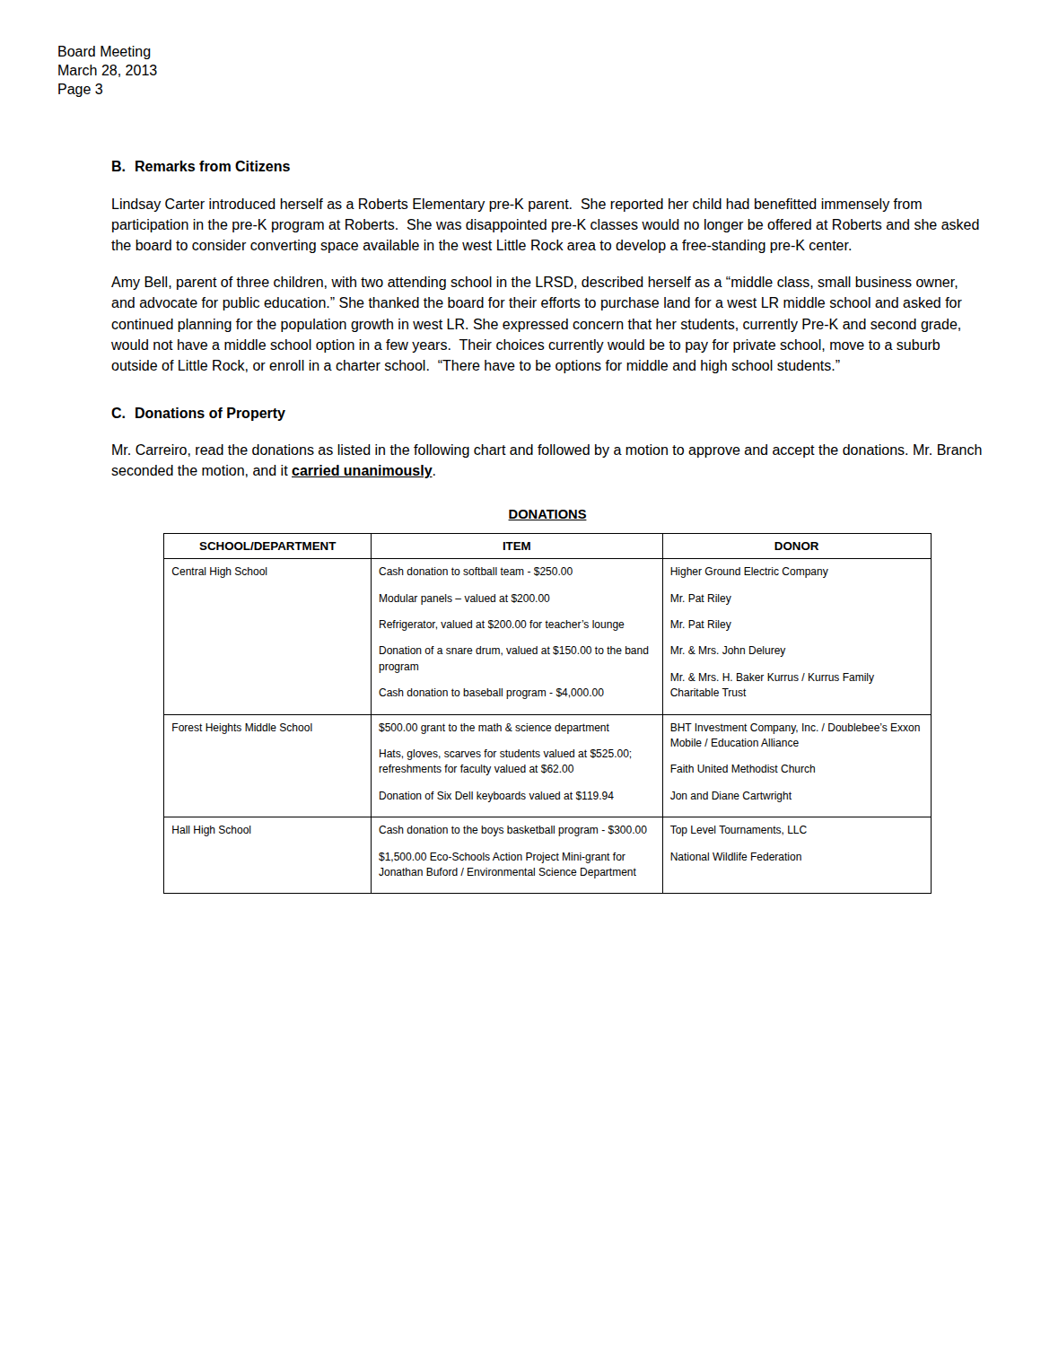Board Meeting
March 28, 2013
Page 3
B. Remarks from Citizens
Lindsay Carter introduced herself as a Roberts Elementary pre-K parent. She reported her child had benefitted immensely from participation in the pre-K program at Roberts. She was disappointed pre-K classes would no longer be offered at Roberts and she asked the board to consider converting space available in the west Little Rock area to develop a free-standing pre-K center.
Amy Bell, parent of three children, with two attending school in the LRSD, described herself as a “middle class, small business owner, and advocate for public education.” She thanked the board for their efforts to purchase land for a west LR middle school and asked for continued planning for the population growth in west LR. She expressed concern that her students, currently Pre-K and second grade, would not have a middle school option in a few years. Their choices currently would be to pay for private school, move to a suburb outside of Little Rock, or enroll in a charter school. “There have to be options for middle and high school students.”
C. Donations of Property
Mr. Carreiro, read the donations as listed in the following chart and followed by a motion to approve and accept the donations. Mr. Branch seconded the motion, and it carried unanimously.
DONATIONS
| SCHOOL/DEPARTMENT | ITEM | DONOR |
| --- | --- | --- |
| Central High School | Cash donation to softball team - $250.00 Modular panels – valued at $200.00 Refrigerator, valued at $200.00 for teacher’s lounge Donation of a snare drum, valued at $150.00 to the band program Cash donation to baseball program - $4,000.00 | Higher Ground Electric Company Mr. Pat Riley Mr. Pat Riley Mr. & Mrs. John Delurey Mr. & Mrs. H. Baker Kurrus / Kurrus Family Charitable Trust |
| Forest Heights Middle School | $500.00 grant to the math & science department Hats, gloves, scarves for students valued at $525.00; refreshments for faculty valued at $62.00 Donation of Six Dell keyboards valued at $119.94 | BHT Investment Company, Inc. / Doublebee’s Exxon Mobile / Education Alliance Faith United Methodist Church Jon and Diane Cartwright |
| Hall High School | Cash donation to the boys basketball program - $300.00 $1,500.00 Eco-Schools Action Project Mini-grant for Jonathan Buford / Environmental Science Department | Top Level Tournaments, LLC National Wildlife Federation |